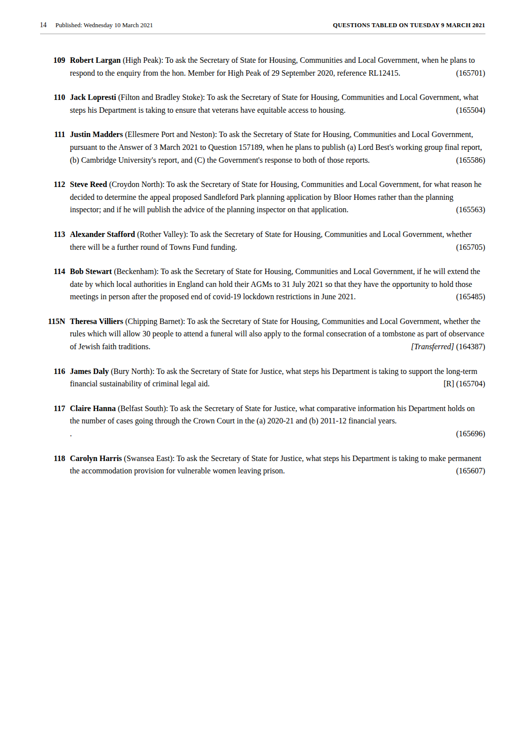14 Published: Wednesday 10 March 2021
Questions tabled on Tuesday 9 March 2021
109
Robert Largan (High Peak): To ask the Secretary of State for Housing, Communities and Local Government, when he plans to respond to the enquiry from the hon. Member for High Peak of 29 September 2020, reference RL12415. (165701)
110
Jack Lopresti (Filton and Bradley Stoke): To ask the Secretary of State for Housing, Communities and Local Government, what steps his Department is taking to ensure that veterans have equitable access to housing. (165504)
111
Justin Madders (Ellesmere Port and Neston): To ask the Secretary of State for Housing, Communities and Local Government, pursuant to the Answer of 3 March 2021 to Question 157189, when he plans to publish (a) Lord Best's working group final report, (b) Cambridge University's report, and (C) the Government's response to both of those reports. (165586)
112
Steve Reed (Croydon North): To ask the Secretary of State for Housing, Communities and Local Government, for what reason he decided to determine the appeal proposed Sandleford Park planning application by Bloor Homes rather than the planning inspector; and if he will publish the advice of the planning inspector on that application. (165563)
113
Alexander Stafford (Rother Valley): To ask the Secretary of State for Housing, Communities and Local Government, whether there will be a further round of Towns Fund funding. (165705)
114
Bob Stewart (Beckenham): To ask the Secretary of State for Housing, Communities and Local Government, if he will extend the date by which local authorities in England can hold their AGMs to 31 July 2021 so that they have the opportunity to hold those meetings in person after the proposed end of covid-19 lockdown restrictions in June 2021. (165485)
115N
Theresa Villiers (Chipping Barnet): To ask the Secretary of State for Housing, Communities and Local Government, whether the rules which will allow 30 people to attend a funeral will also apply to the formal consecration of a tombstone as part of observance of Jewish faith traditions. [Transferred] (164387)
116
James Daly (Bury North): To ask the Secretary of State for Justice, what steps his Department is taking to support the long-term financial sustainability of criminal legal aid. [R] (165704)
117
Claire Hanna (Belfast South): To ask the Secretary of State for Justice, what comparative information his Department holds on the number of cases going through the Crown Court in the (a) 2020-21 and (b) 2011-12 financial years.
. (165696)
118
Carolyn Harris (Swansea East): To ask the Secretary of State for Justice, what steps his Department is taking to make permanent the accommodation provision for vulnerable women leaving prison. (165607)